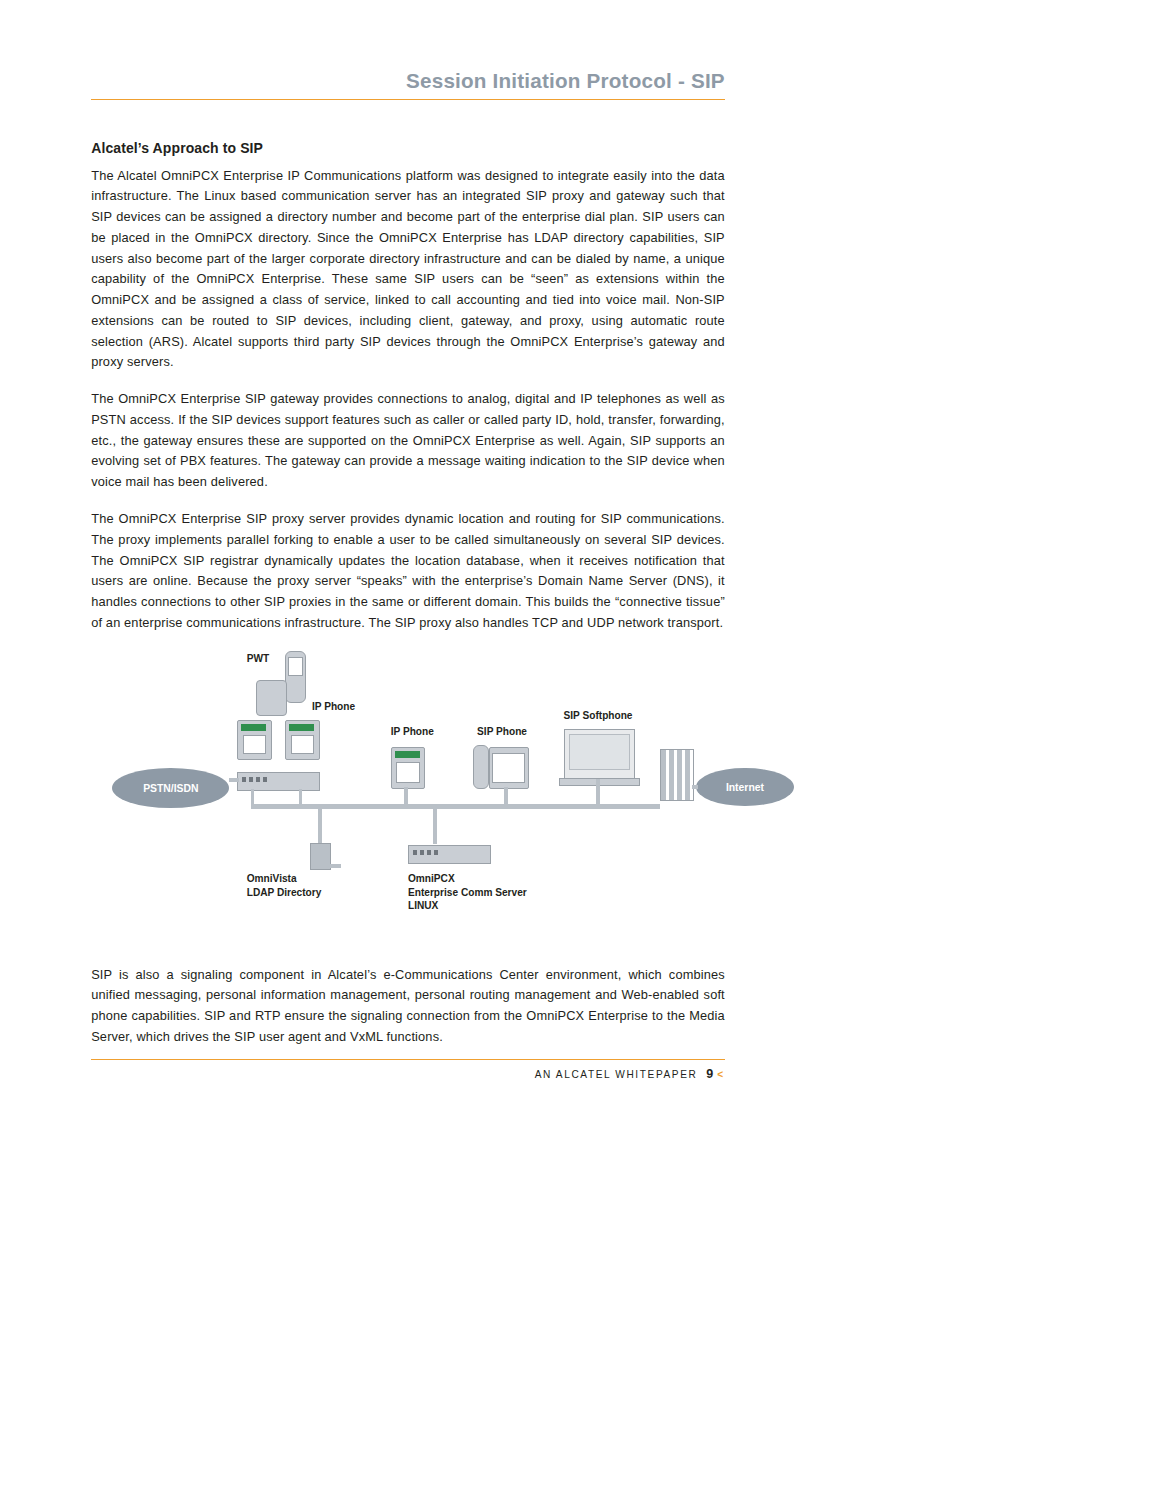Session Initiation Protocol - SIP
Alcatel’s Approach to SIP
The Alcatel OmniPCX Enterprise IP Communications platform was designed to integrate easily into the data infrastructure. The Linux based communication server has an integrated SIP proxy and gateway such that SIP devices can be assigned a directory number and become part of the enterprise dial plan. SIP users can be placed in the OmniPCX directory. Since the OmniPCX Enterprise has LDAP directory capabilities, SIP users also become part of the larger corporate directory infrastructure and can be dialed by name, a unique capability of the OmniPCX Enterprise. These same SIP users can be “seen” as extensions within the OmniPCX and be assigned a class of service, linked to call accounting and tied into voice mail. Non-SIP extensions can be routed to SIP devices, including client, gateway, and proxy, using automatic route selection (ARS). Alcatel supports third party SIP devices through the OmniPCX Enterprise’s gateway and proxy servers.
The OmniPCX Enterprise SIP gateway provides connections to analog, digital and IP telephones as well as PSTN access. If the SIP devices support features such as caller or called party ID, hold, transfer, forwarding, etc., the gateway ensures these are supported on the OmniPCX Enterprise as well. Again, SIP supports an evolving set of PBX features. The gateway can provide a message waiting indication to the SIP device when voice mail has been delivered.
The OmniPCX Enterprise SIP proxy server provides dynamic location and routing for SIP communications. The proxy implements parallel forking to enable a user to be called simultaneously on several SIP devices. The OmniPCX SIP registrar dynamically updates the location database, when it receives notification that users are online. Because the proxy server “speaks” with the enterprise’s Domain Name Server (DNS), it handles connections to other SIP proxies in the same or different domain. This builds the “connective tissue” of an enterprise communications infrastructure. The SIP proxy also handles TCP and UDP network transport.
PWT
IP Phone
IP Phone
SIP Phone
SIP Softphone
PSTN/ISDN
Internet
OmniVista
LDAP Directory
OmniPCX
Enterprise Comm Server
LINUX
SIP is also a signaling component in Alcatel’s e-Communications Center environment, which combines unified messaging, personal information management, personal routing management and Web-enabled soft phone capabilities. SIP and RTP ensure the signaling connection from the OmniPCX Enterprise to the Media Server, which drives the SIP user agent and VxML functions.
AN ALCATEL WHITEPAPER 9<